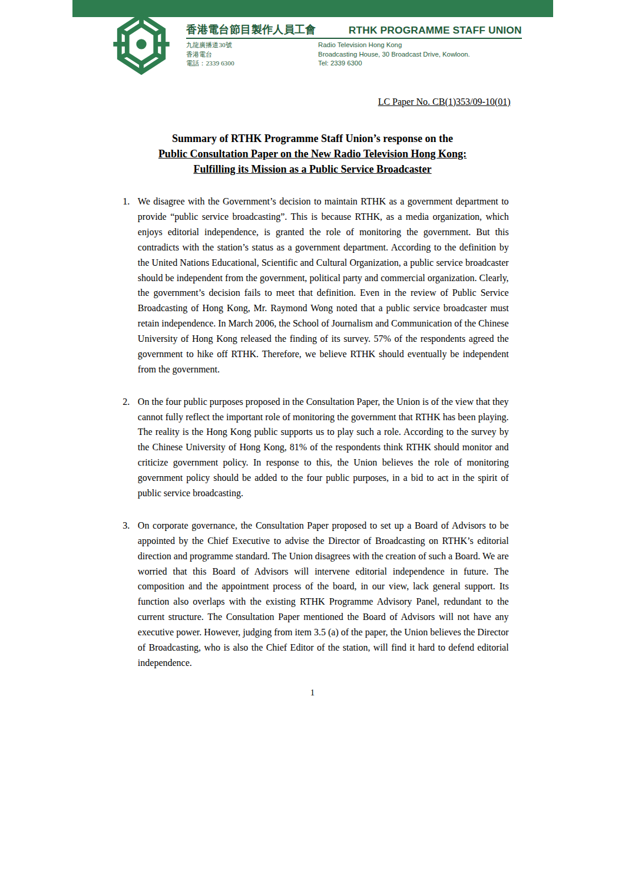香港電台節目製作人員工會
RTHK PROGRAMME STAFF UNION
九龍廣播道30號
香港電台
電話：2339 6300
Radio Television Hong Kong
Broadcasting House, 30 Broadcast Drive, Kowloon.
Tel: 2339 6300
LC Paper No. CB(1)353/09-10(01)
Summary of RTHK Programme Staff Union’s response on the
Public Consultation Paper on the New Radio Television Hong Kong:
Fulfilling its Mission as a Public Service Broadcaster
We disagree with the Government’s decision to maintain RTHK as a government department to provide “public service broadcasting”. This is because RTHK, as a media organization, which enjoys editorial independence, is granted the role of monitoring the government. But this contradicts with the station’s status as a government department. According to the definition by the United Nations Educational, Scientific and Cultural Organization, a public service broadcaster should be independent from the government, political party and commercial organization. Clearly, the government’s decision fails to meet that definition. Even in the review of Public Service Broadcasting of Hong Kong, Mr. Raymond Wong noted that a public service broadcaster must retain independence. In March 2006, the School of Journalism and Communication of the Chinese University of Hong Kong released the finding of its survey. 57% of the respondents agreed the government to hike off RTHK. Therefore, we believe RTHK should eventually be independent from the government.
On the four public purposes proposed in the Consultation Paper, the Union is of the view that they cannot fully reflect the important role of monitoring the government that RTHK has been playing. The reality is the Hong Kong public supports us to play such a role. According to the survey by the Chinese University of Hong Kong, 81% of the respondents think RTHK should monitor and criticize government policy. In response to this, the Union believes the role of monitoring government policy should be added to the four public purposes, in a bid to act in the spirit of public service broadcasting.
On corporate governance, the Consultation Paper proposed to set up a Board of Advisors to be appointed by the Chief Executive to advise the Director of Broadcasting on RTHK’s editorial direction and programme standard. The Union disagrees with the creation of such a Board. We are worried that this Board of Advisors will intervene editorial independence in future. The composition and the appointment process of the board, in our view, lack general support. Its function also overlaps with the existing RTHK Programme Advisory Panel, redundant to the current structure. The Consultation Paper mentioned the Board of Advisors will not have any executive power. However, judging from item 3.5 (a) of the paper, the Union believes the Director of Broadcasting, who is also the Chief Editor of the station, will find it hard to defend editorial independence.
1